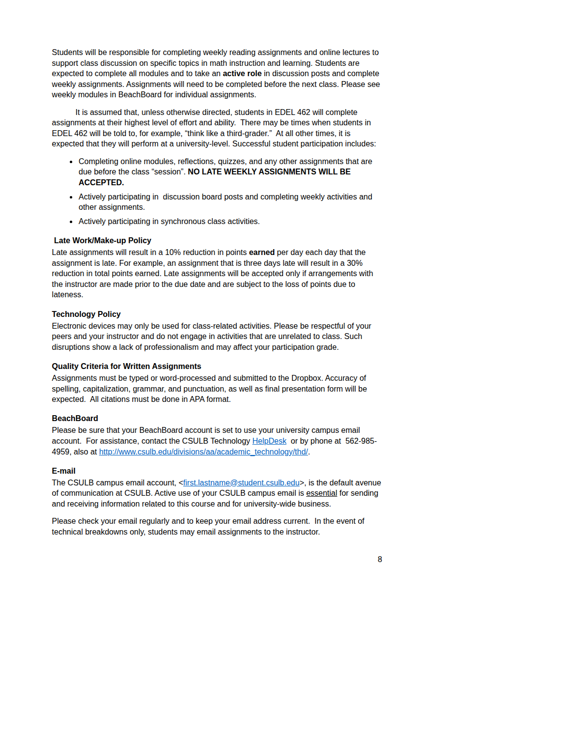Students will be responsible for completing weekly reading assignments and online lectures to support class discussion on specific topics in math instruction and learning. Students are expected to complete all modules and to take an active role in discussion posts and complete weekly assignments. Assignments will need to be completed before the next class. Please see weekly modules in BeachBoard for individual assignments.
It is assumed that, unless otherwise directed, students in EDEL 462 will complete assignments at their highest level of effort and ability. There may be times when students in EDEL 462 will be told to, for example, “think like a third-grader.” At all other times, it is expected that they will perform at a university-level. Successful student participation includes:
Completing online modules, reflections, quizzes, and any other assignments that are due before the class “session”. NO LATE WEEKLY ASSIGNMENTS WILL BE ACCEPTED.
Actively participating in discussion board posts and completing weekly activities and other assignments.
Actively participating in synchronous class activities.
Late Work/Make-up Policy
Late assignments will result in a 10% reduction in points earned per day each day that the assignment is late. For example, an assignment that is three days late will result in a 30% reduction in total points earned. Late assignments will be accepted only if arrangements with the instructor are made prior to the due date and are subject to the loss of points due to lateness.
Technology Policy
Electronic devices may only be used for class-related activities. Please be respectful of your peers and your instructor and do not engage in activities that are unrelated to class. Such disruptions show a lack of professionalism and may affect your participation grade.
Quality Criteria for Written Assignments
Assignments must be typed or word-processed and submitted to the Dropbox. Accuracy of spelling, capitalization, grammar, and punctuation, as well as final presentation form will be expected. All citations must be done in APA format.
BeachBoard
Please be sure that your BeachBoard account is set to use your university campus email account. For assistance, contact the CSULB Technology HelpDesk or by phone at 562-985-4959, also at http://www.csulb.edu/divisions/aa/academic_technology/thd/.
E-mail
The CSULB campus email account, <first.lastname@student.csulb.edu>, is the default avenue of communication at CSULB. Active use of your CSULB campus email is essential for sending and receiving information related to this course and for university-wide business.
Please check your email regularly and to keep your email address current. In the event of technical breakdowns only, students may email assignments to the instructor.
8